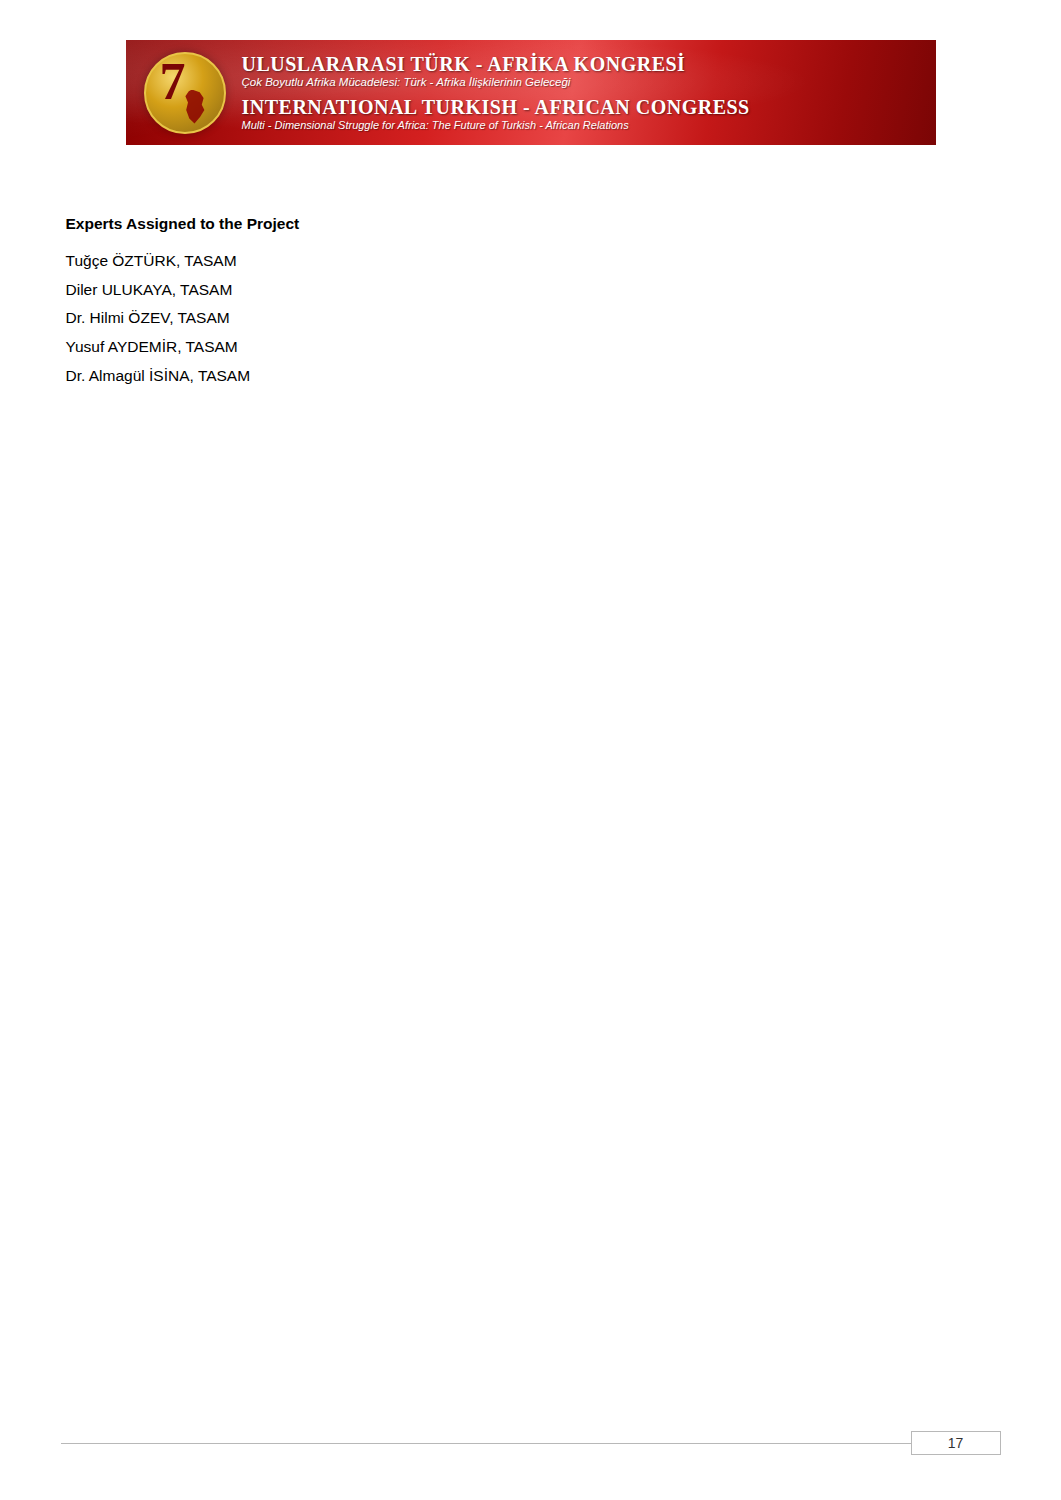ULUSLARARASI TÜRK - AFRİKA KONGRESİ
Çok Boyutlu Afrika Mücadelesi: Türk - Afrika İlişkilerinin Geleceği
INTERNATIONAL TURKISH - AFRICAN CONGRESS
Multi - Dimensional Struggle for Africa: The Future of Turkish - African Relations
Experts Assigned to the Project
Tuğçe ÖZTÜRK, TASAM
Diler ULUKAYA, TASAM
Dr. Hilmi ÖZEV, TASAM
Yusuf AYDEMİR, TASAM
Dr. Almagül İSİNA, TASAM
17